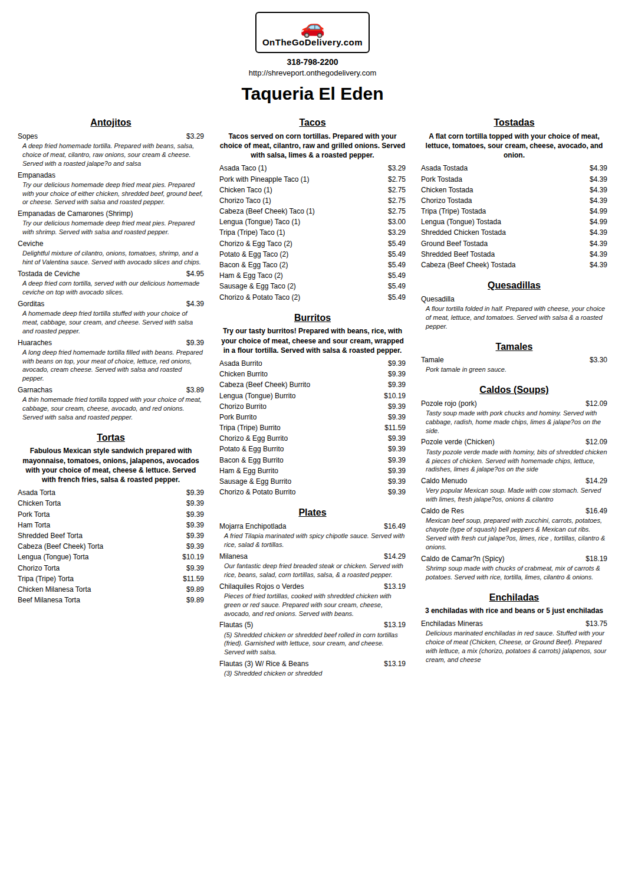🚗
OnTheGoDelivery.com
318-798-2200
http://shreveport.onthegodelivery.com
Taqueria El Eden
Antojitos
Sopes$3.29
A deep fried homemade tortilla. Prepared with beans, salsa, choice of meat, cilantro, raw onions, sour cream & cheese. Served with a roasted jalape?o and salsa
Empanadas
Try our delicious homemade deep fried meat pies. Prepared with your choice of either chicken, shredded beef, ground beef, or cheese. Served with salsa and roasted pepper.
Empanadas de Camarones (Shrimp)
Try our delicious homemade deep fried meat pies. Prepared with shrimp. Served with salsa and roasted pepper.
Ceviche
Delightful mixture of cilantro, onions, tomatoes, shrimp, and a hint of Valentina sauce. Served with avocado slices and chips.
Tostada de Ceviche$4.95
A deep fried corn tortilla, served with our delicious homemade ceviche on top with avocado slices.
Gorditas$4.39
A homemade deep fried tortilla stuffed with your choice of meat, cabbage, sour cream, and cheese. Served with salsa and roasted pepper.
Huaraches$9.39
A long deep fried homemade tortilla filled with beans. Prepared with beans on top, your meat of choice, lettuce, red onions, avocado, cream cheese. Served with salsa and roasted pepper.
Garnachas$3.89
A thin homemade fried tortilla topped with your choice of meat, cabbage, sour cream, cheese, avocado, and red onions. Served with salsa and roasted pepper.
Tortas
Fabulous Mexican style sandwich prepared with mayonnaise, tomatoes, onions, jalapenos, avocados with your choice of meat, cheese & lettuce. Served with french fries, salsa & roasted pepper.
Asada Torta$9.39
Chicken Torta$9.39
Pork Torta$9.39
Ham Torta$9.39
Shredded Beef Torta$9.39
Cabeza (Beef Cheek) Torta$9.39
Lengua (Tongue) Torta$10.19
Chorizo Torta$9.39
Tripa (Tripe) Torta$11.59
Chicken Milanesa Torta$9.89
Beef Milanesa Torta$9.89
Tacos
Tacos served on corn tortillas. Prepared with your choice of meat, cilantro, raw and grilled onions. Served with salsa, limes & a roasted pepper.
Asada Taco (1)$3.29
Pork with Pineapple Taco (1)$2.75
Chicken Taco (1)$2.75
Chorizo Taco (1)$2.75
Cabeza (Beef Cheek) Taco (1)$2.75
Lengua (Tongue) Taco (1)$3.00
Tripa (Tripe) Taco (1)$3.29
Chorizo & Egg Taco (2)$5.49
Potato & Egg Taco (2)$5.49
Bacon & Egg Taco (2)$5.49
Ham & Egg Taco (2)$5.49
Sausage & Egg Taco (2)$5.49
Chorizo & Potato Taco (2)$5.49
Burritos
Try our tasty burritos! Prepared with beans, rice, with your choice of meat, cheese and sour cream, wrapped in a flour tortilla. Served with salsa & roasted pepper.
Asada Burrito$9.39
Chicken Burrito$9.39
Cabeza (Beef Cheek) Burrito$9.39
Lengua (Tongue) Burrito$10.19
Chorizo Burrito$9.39
Pork Burrito$9.39
Tripa (Tripe) Burrito$11.59
Chorizo & Egg Burrito$9.39
Potato & Egg Burrito$9.39
Bacon & Egg Burrito$9.39
Ham & Egg Burrito$9.39
Sausage & Egg Burrito$9.39
Chorizo & Potato Burrito$9.39
Plates
Mojarra Enchipotlada$16.49
A fried Tilapia marinated with spicy chipotle sauce. Served with rice, salad & tortillas.
Milanesa$14.29
Our fantastic deep fried breaded steak or chicken. Served with rice, beans, salad, corn tortillas, salsa, & a roasted pepper.
Chilaquiles Rojos o Verdes$13.19
Pieces of fried tortillas, cooked with shredded chicken with green or red sauce. Prepared with sour cream, cheese, avocado, and red onions. Served with beans.
Flautas (5)$13.19
(5) Shredded chicken or shredded beef rolled in corn tortillas (fried). Garnished with lettuce, sour cream, and cheese. Served with salsa.
Flautas (3) W/ Rice & Beans$13.19
(3) Shredded chicken or shredded
Tostadas
A flat corn tortilla topped with your choice of meat, lettuce, tomatoes, sour cream, cheese, avocado, and onion.
Asada Tostada$4.39
Pork Tostada$4.39
Chicken Tostada$4.39
Chorizo Tostada$4.39
Tripa (Tripe) Tostada$4.99
Lengua (Tongue) Tostada$4.99
Shredded Chicken Tostada$4.39
Ground Beef Tostada$4.39
Shredded Beef Tostada$4.39
Cabeza (Beef Cheek) Tostada$4.39
Quesadillas
Quesadilla
A flour tortilla folded in half. Prepared with cheese, your choice of meat, lettuce, and tomatoes. Served with salsa & a roasted pepper.
Tamales
Tamale$3.30
Pork tamale in green sauce.
Caldos (Soups)
Pozole rojo (pork)$12.09
Tasty soup made with pork chucks and hominy. Served with cabbage, radish, home made chips, limes & jalape?os on the side.
Pozole verde (Chicken)$12.09
Tasty pozole verde made with hominy, bits of shredded chicken & pieces of chicken. Served with homemade chips, lettuce, radishes, limes & jalape?os on the side
Caldo Menudo$14.29
Very popular Mexican soup. Made with cow stomach. Served with limes, fresh jalape?os, onions & cilantro
Caldo de Res$16.49
Mexican beef soup, prepared with zucchini, carrots, potatoes, chayote (type of squash) bell peppers & Mexican cut ribs. Served with fresh cut jalape?os, limes, rice , tortillas, cilantro & onions.
Caldo de Camar?n (Spicy)$18.19
Shrimp soup made with chucks of crabmeat, mix of carrots & potatoes. Served with rice, tortilla, limes, cilantro & onions.
Enchiladas
3 enchiladas with rice and beans or 5 just enchiladas
Enchiladas Mineras$13.75
Delicious marinated enchiladas in red sauce. Stuffed with your choice of meat (Chicken, Cheese, or Ground Beef). Prepared with lettuce, a mix (chorizo, potatoes & carrots) jalapenos, sour cream, and cheese